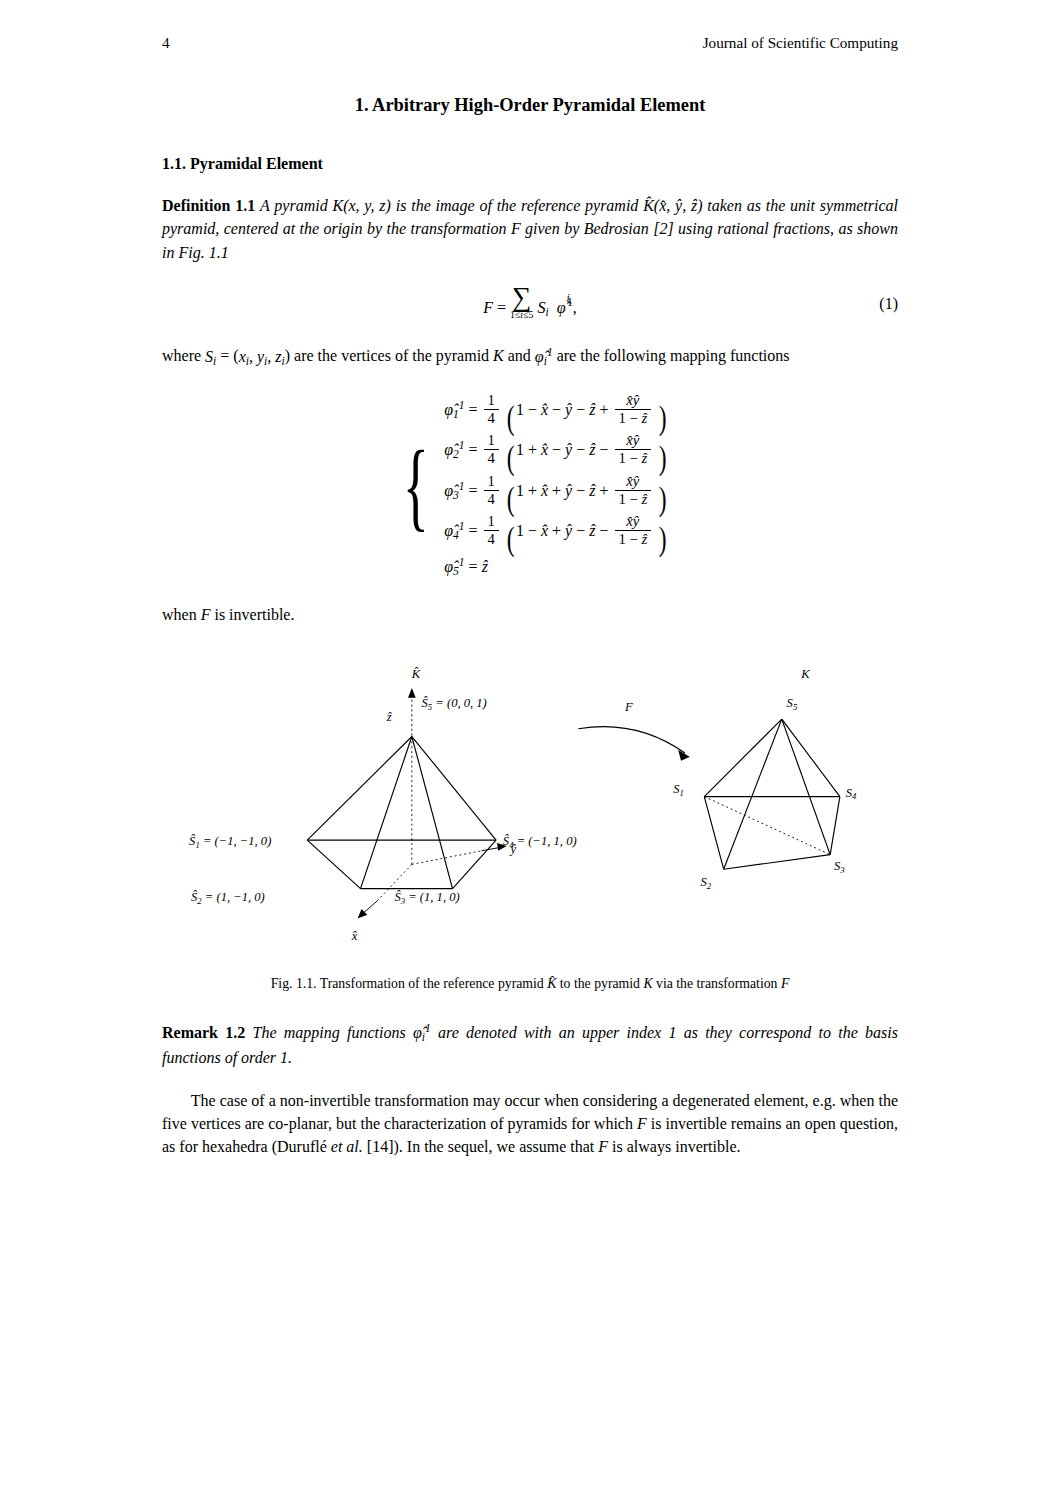4 Journal of Scientific Computing
1. Arbitrary High-Order Pyramidal Element
1.1. Pyramidal Element
Definition 1.1 A pyramid K(x, y, z) is the image of the reference pyramid K̂(x̂, ŷ, ẑ) taken as the unit symmetrical pyramid, centered at the origin by the transformation F given by Bedrosian [2] using rational fractions, as shown in Fig. 1.1
F = ∑1≤i≤5 Si φ̂i 11, (1)
where Si = (xi, yi, zi) are the vertices of the pyramid K and φ̂i 1 are the following mapping functions
{
φ̂11 = 14 (1 − x̂ − ŷ − ẑ + x̂ŷ 1 − ẑ )
φ̂21 = 14 (1 + x̂ − ŷ − ẑ − x̂ŷ 1 − ẑ )
φ̂31 = 14 (1 + x̂ + ŷ − ẑ + x̂ŷ 1 − ẑ )
φ̂41 = 14 (1 − x̂ + ŷ − ẑ − x̂ŷ 1 − ẑ )
φ̂51 = ẑ
when F is invertible.
K̂ K ẑ Ŝ5 = (0, 0, 1) ŷ x̂ Ŝ1 = (−1, −1, 0) Ŝ4 = (−1, 1, 0) Ŝ2 = (1, −1, 0) Ŝ3 = (1, 1, 0) F S5 S1 S4 S2 S3
Fig. 1.1. Transformation of the reference pyramid K̂ to the pyramid K via the transformation F
Remark 1.2 The mapping functions φ̂i 1 are denoted with an upper index 1 as they correspond to the basis functions of order 1.
The case of a non-invertible transformation may occur when considering a degenerated element, e.g. when the five vertices are co-planar, but the characterization of pyramids for which F is invertible remains an open question, as for hexahedra (Duruflé et al. [14]). In the sequel, we assume that F is always invertible.